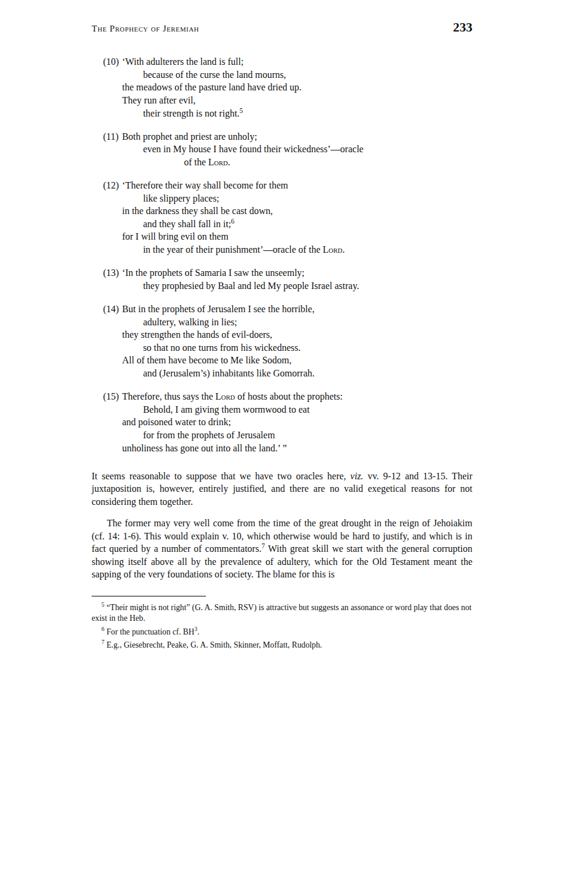The Prophecy of Jeremiah 233
(10) ‘With adulterers the land is full; because of the curse the land mourns, the meadows of the pasture land have dried up. They run after evil, their strength is not right.5
(11) Both prophet and priest are unholy; even in My house I have found their wickedness’—oracle of the Lord.
(12) ‘Therefore their way shall become for them like slippery places; in the darkness they shall be cast down, and they shall fall in it;6 for I will bring evil on them in the year of their punishment’—oracle of the Lord.
(13) ‘In the prophets of Samaria I saw the unseemly; they prophesied by Baal and led My people Israel astray.
(14) But in the prophets of Jerusalem I see the horrible, adultery, walking in lies; they strengthen the hands of evil-doers, so that no one turns from his wickedness. All of them have become to Me like Sodom, and (Jerusalem’s) inhabitants like Gomorrah.
(15) Therefore, thus says the Lord of hosts about the prophets: Behold, I am giving them wormwood to eat and poisoned water to drink; for from the prophets of Jerusalem unholiness has gone out into all the land.’ ”
It seems reasonable to suppose that we have two oracles here, viz. vv. 9-12 and 13-15. Their juxtaposition is, however, entirely justified, and there are no valid exegetical reasons for not considering them together.
The former may very well come from the time of the great drought in the reign of Jehoiakim (cf. 14: 1-6). This would explain v. 10, which otherwise would be hard to justify, and which is in fact queried by a number of commentators.7 With great skill we start with the general corruption showing itself above all by the prevalence of adultery, which for the Old Testament meant the sapping of the very foundations of society. The blame for this is
5 “Their might is not right” (G. A. Smith, RSV) is attractive but suggests an assonance or word play that does not exist in the Heb.
6 For the punctuation cf. BH3.
7 E.g., Giesebrecht, Peake, G. A. Smith, Skinner, Moffatt, Rudolph.